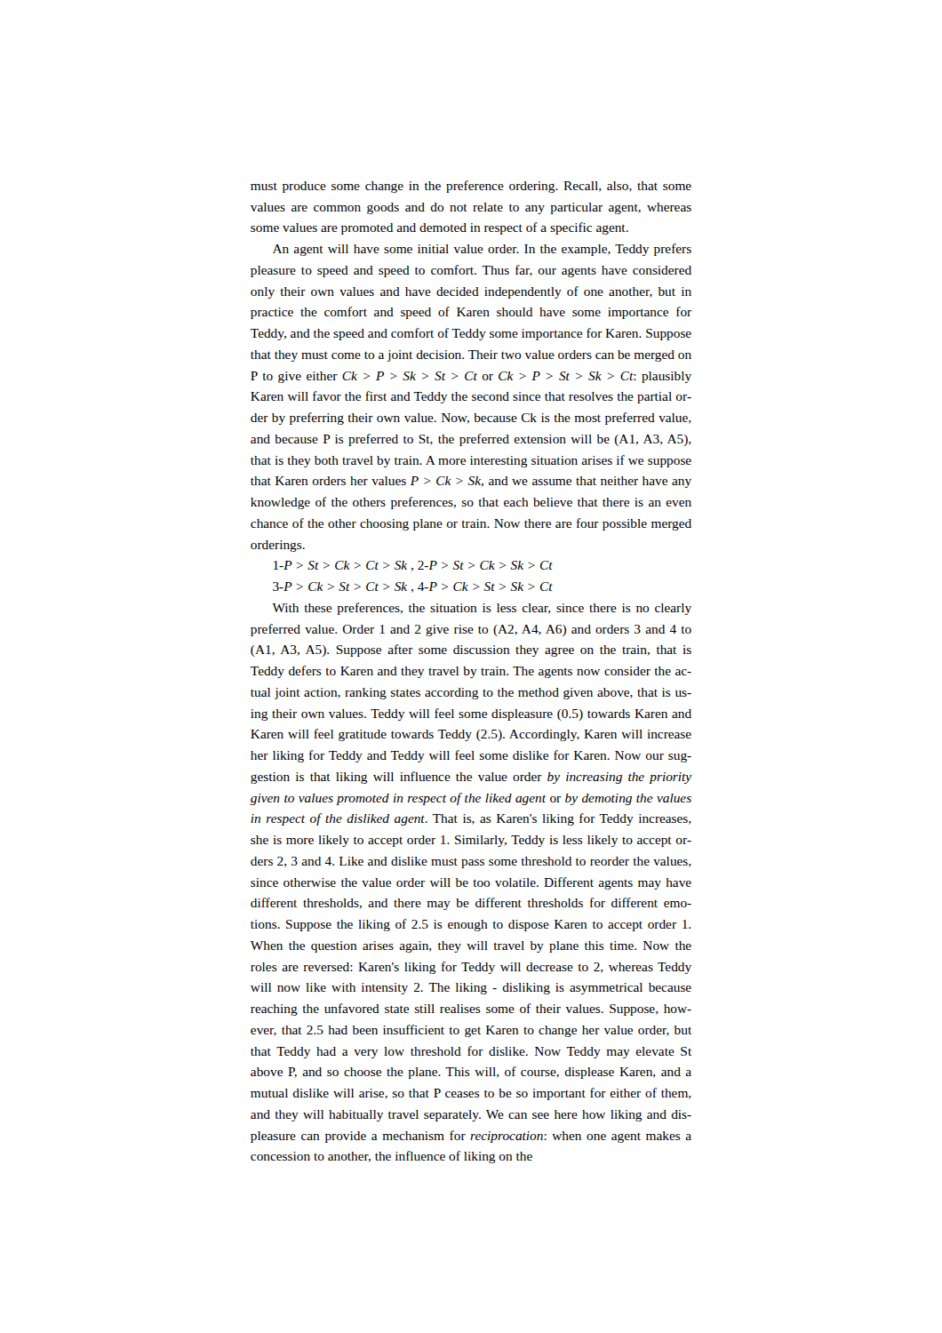must produce some change in the preference ordering. Recall, also, that some values are common goods and do not relate to any particular agent, whereas some values are promoted and demoted in respect of a specific agent.
An agent will have some initial value order. In the example, Teddy prefers pleasure to speed and speed to comfort. Thus far, our agents have considered only their own values and have decided independently of one another, but in practice the comfort and speed of Karen should have some importance for Teddy, and the speed and comfort of Teddy some importance for Karen. Suppose that they must come to a joint decision. Their two value orders can be merged on P to give either Ck > P > Sk > St > Ct or Ck > P > St > Sk > Ct: plausibly Karen will favor the first and Teddy the second since that resolves the partial order by preferring their own value. Now, because Ck is the most preferred value, and because P is preferred to St, the preferred extension will be (A1, A3, A5), that is they both travel by train. A more interesting situation arises if we suppose that Karen orders her values P > Ck > Sk, and we assume that neither have any knowledge of the others preferences, so that each believe that there is an even chance of the other choosing plane or train. Now there are four possible merged orderings.
1-P > St > Ck > Ct > Sk , 2-P > St > Ck > Sk > Ct
3-P > Ck > St > Ct > Sk , 4-P > Ck > St > Sk > Ct
With these preferences, the situation is less clear, since there is no clearly preferred value. Order 1 and 2 give rise to (A2, A4, A6) and orders 3 and 4 to (A1, A3, A5). Suppose after some discussion they agree on the train, that is Teddy defers to Karen and they travel by train. The agents now consider the actual joint action, ranking states according to the method given above, that is using their own values. Teddy will feel some displeasure (0.5) towards Karen and Karen will feel gratitude towards Teddy (2.5). Accordingly, Karen will increase her liking for Teddy and Teddy will feel some dislike for Karen. Now our suggestion is that liking will influence the value order by increasing the priority given to values promoted in respect of the liked agent or by demoting the values in respect of the disliked agent. That is, as Karen's liking for Teddy increases, she is more likely to accept order 1. Similarly, Teddy is less likely to accept orders 2, 3 and 4. Like and dislike must pass some threshold to reorder the values, since otherwise the value order will be too volatile. Different agents may have different thresholds, and there may be different thresholds for different emotions. Suppose the liking of 2.5 is enough to dispose Karen to accept order 1. When the question arises again, they will travel by plane this time. Now the roles are reversed: Karen's liking for Teddy will decrease to 2, whereas Teddy will now like with intensity 2. The liking - disliking is asymmetrical because reaching the unfavored state still realises some of their values. Suppose, however, that 2.5 had been insufficient to get Karen to change her value order, but that Teddy had a very low threshold for dislike. Now Teddy may elevate St above P, and so choose the plane. This will, of course, displease Karen, and a mutual dislike will arise, so that P ceases to be so important for either of them, and they will habitually travel separately. We can see here how liking and displeasure can provide a mechanism for reciprocation: when one agent makes a concession to another, the influence of liking on the